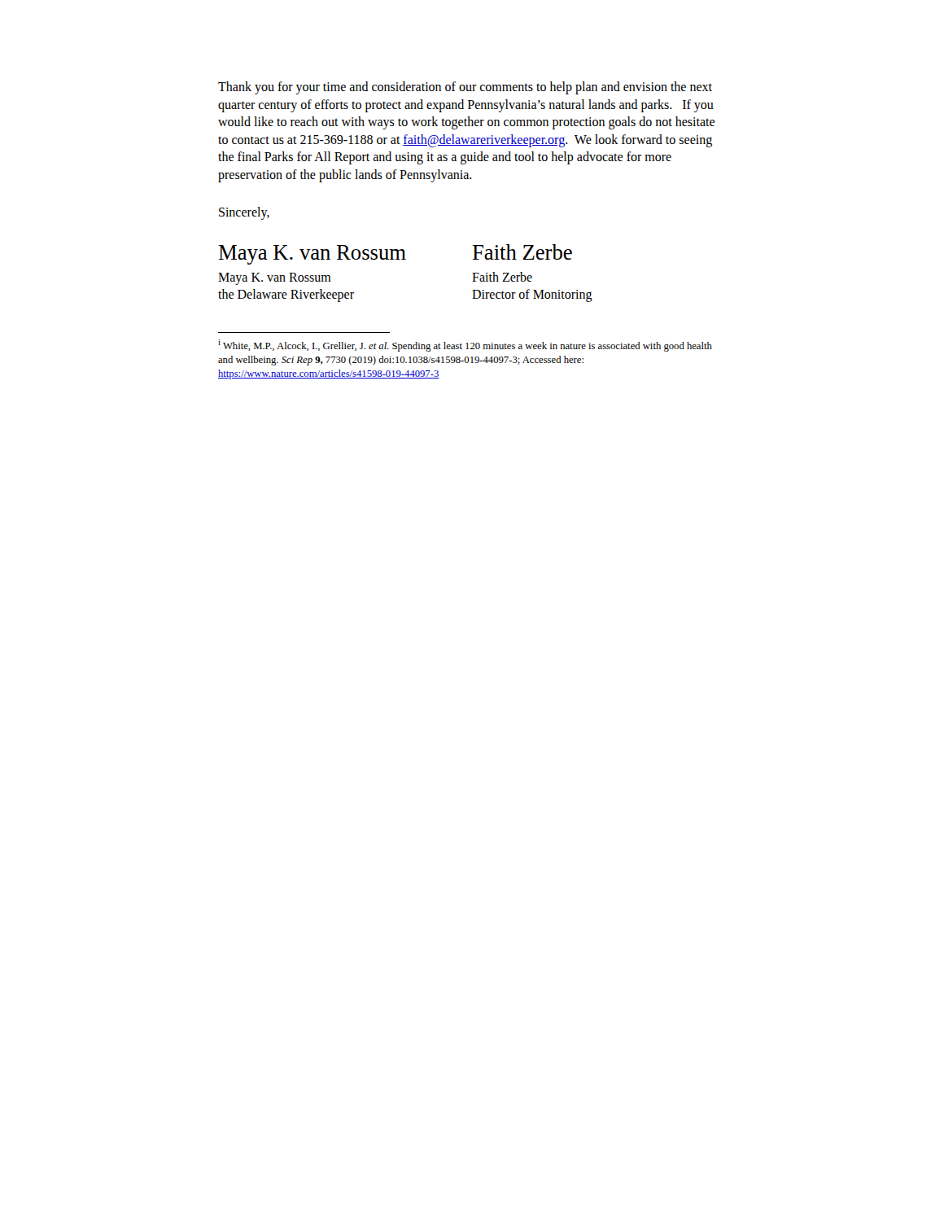Thank you for your time and consideration of our comments to help plan and envision the next quarter century of efforts to protect and expand Pennsylvania’s natural lands and parks. If you would like to reach out with ways to work together on common protection goals do not hesitate to contact us at 215-369-1188 or at faith@delawareriverkeeper.org. We look forward to seeing the final Parks for All Report and using it as a guide and tool to help advocate for more preservation of the public lands of Pennsylvania.
Sincerely,
| Maya K. van Rossum Maya K. van Rossum the Delaware Riverkeeper | Faith Zerbe Faith Zerbe Director of Monitoring |
i White, M.P., Alcock, I., Grellier, J. et al. Spending at least 120 minutes a week in nature is associated with good health and wellbeing. Sci Rep 9, 7730 (2019) doi:10.1038/s41598-019-44097-3; Accessed here: https://www.nature.com/articles/s41598-019-44097-3